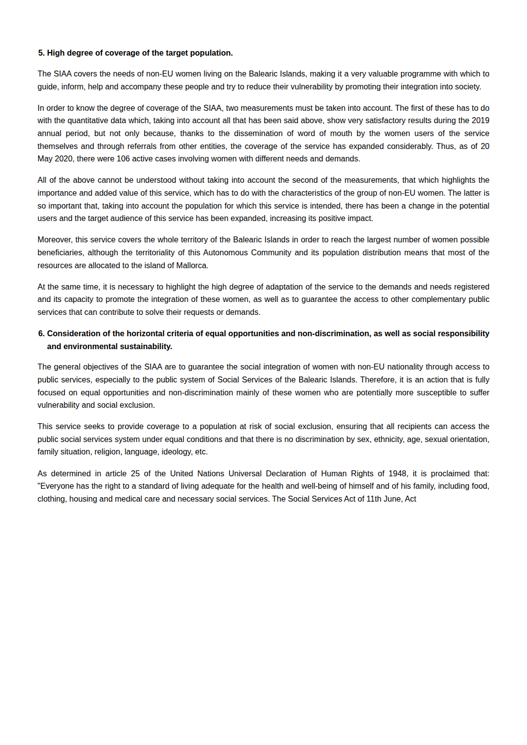High degree of coverage of the target population.
The SIAA covers the needs of non-EU women living on the Balearic Islands, making it a very valuable programme with which to guide, inform, help and accompany these people and try to reduce their vulnerability by promoting their integration into society.
In order to know the degree of coverage of the SIAA, two measurements must be taken into account. The first of these has to do with the quantitative data which, taking into account all that has been said above, show very satisfactory results during the 2019 annual period, but not only because, thanks to the dissemination of word of mouth by the women users of the service themselves and through referrals from other entities, the coverage of the service has expanded considerably. Thus, as of 20 May 2020, there were 106 active cases involving women with different needs and demands.
All of the above cannot be understood without taking into account the second of the measurements, that which highlights the importance and added value of this service, which has to do with the characteristics of the group of non-EU women. The latter is so important that, taking into account the population for which this service is intended, there has been a change in the potential users and the target audience of this service has been expanded, increasing its positive impact.
Moreover, this service covers the whole territory of the Balearic Islands in order to reach the largest number of women possible beneficiaries, although the territoriality of this Autonomous Community and its population distribution means that most of the resources are allocated to the island of Mallorca.
At the same time, it is necessary to highlight the high degree of adaptation of the service to the demands and needs registered and its capacity to promote the integration of these women, as well as to guarantee the access to other complementary public services that can contribute to solve their requests or demands.
Consideration of the horizontal criteria of equal opportunities and non-discrimination, as well as social responsibility and environmental sustainability.
The general objectives of the SIAA are to guarantee the social integration of women with non-EU nationality through access to public services, especially to the public system of Social Services of the Balearic Islands. Therefore, it is an action that is fully focused on equal opportunities and non-discrimination mainly of these women who are potentially more susceptible to suffer vulnerability and social exclusion.
This service seeks to provide coverage to a population at risk of social exclusion, ensuring that all recipients can access the public social services system under equal conditions and that there is no discrimination by sex, ethnicity, age, sexual orientation, family situation, religion, language, ideology, etc.
As determined in article 25 of the United Nations Universal Declaration of Human Rights of 1948, it is proclaimed that: "Everyone has the right to a standard of living adequate for the health and well-being of himself and of his family, including food, clothing, housing and medical care and necessary social services. The Social Services Act of 11th June, Act